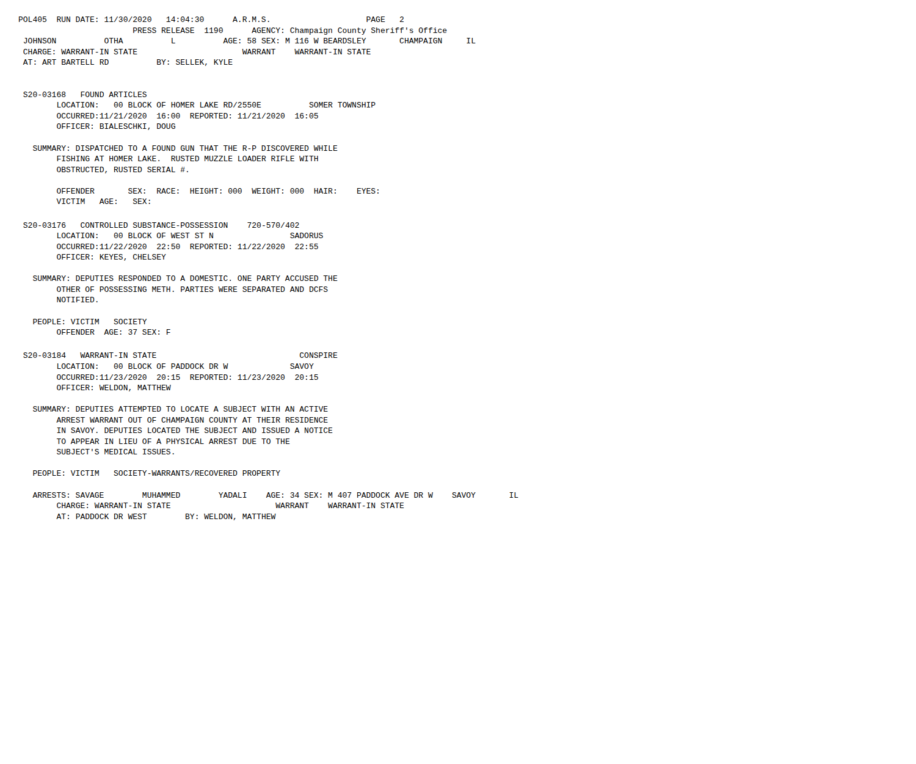POL405  RUN DATE: 11/30/2020   14:04:30      A.R.M.S.                    PAGE   2
                        PRESS RELEASE  1190      AGENCY: Champaign County Sheriff's Office
 JOHNSON          OTHA          L          AGE: 58 SEX: M 116 W BEARDSLEY       CHAMPAIGN     IL
 CHARGE: WARRANT-IN STATE                      WARRANT    WARRANT-IN STATE
 AT: ART BARTELL RD          BY: SELLEK, KYLE
 S20-03168   FOUND ARTICLES
        LOCATION:   00 BLOCK OF HOMER LAKE RD/2550E          SOMER TOWNSHIP
        OCCURRED:11/21/2020  16:00  REPORTED: 11/21/2020  16:05
        OFFICER: BIALESCHKI, DOUG

   SUMMARY: DISPATCHED TO A FOUND GUN THAT THE R-P DISCOVERED WHILE
        FISHING AT HOMER LAKE.  RUSTED MUZZLE LOADER RIFLE WITH
        OBSTRUCTED, RUSTED SERIAL #.

        OFFENDER       SEX:  RACE:  HEIGHT: 000  WEIGHT: 000  HAIR:    EYES:
        VICTIM   AGE:   SEX:
 S20-03176   CONTROLLED SUBSTANCE-POSSESSION    720-570/402
        LOCATION:   00 BLOCK OF WEST ST N                SADORUS
        OCCURRED:11/22/2020  22:50  REPORTED: 11/22/2020  22:55
        OFFICER: KEYES, CHELSEY

   SUMMARY: DEPUTIES RESPONDED TO A DOMESTIC. ONE PARTY ACCUSED THE
        OTHER OF POSSESSING METH. PARTIES WERE SEPARATED AND DCFS
        NOTIFIED.

   PEOPLE: VICTIM   SOCIETY
        OFFENDER  AGE: 37 SEX: F
 S20-03184   WARRANT-IN STATE                              CONSPIRE
        LOCATION:   00 BLOCK OF PADDOCK DR W             SAVOY
        OCCURRED:11/23/2020  20:15  REPORTED: 11/23/2020  20:15
        OFFICER: WELDON, MATTHEW

   SUMMARY: DEPUTIES ATTEMPTED TO LOCATE A SUBJECT WITH AN ACTIVE
        ARREST WARRANT OUT OF CHAMPAIGN COUNTY AT THEIR RESIDENCE
        IN SAVOY. DEPUTIES LOCATED THE SUBJECT AND ISSUED A NOTICE
        TO APPEAR IN LIEU OF A PHYSICAL ARREST DUE TO THE
        SUBJECT'S MEDICAL ISSUES.

   PEOPLE: VICTIM   SOCIETY-WARRANTS/RECOVERED PROPERTY

   ARRESTS: SAVAGE        MUHAMMED        YADALI    AGE: 34 SEX: M 407 PADDOCK AVE DR W    SAVOY       IL
        CHARGE: WARRANT-IN STATE                      WARRANT    WARRANT-IN STATE
        AT: PADDOCK DR WEST        BY: WELDON, MATTHEW